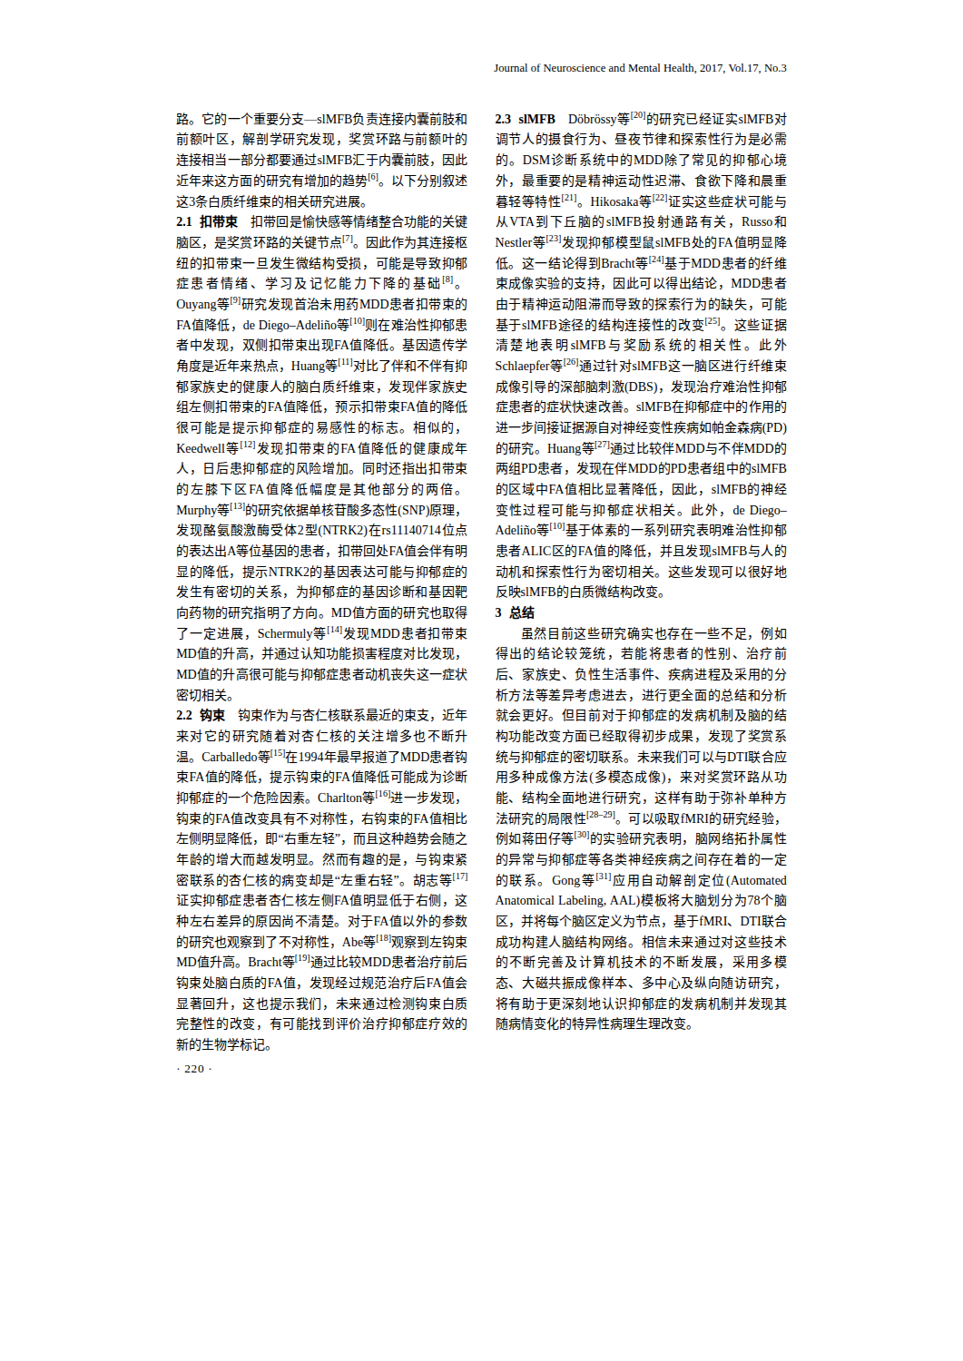Journal of Neuroscience and Mental Health, 2017, Vol.17, No.3
路。它的一个重要分支—slMFB负责连接内囊前肢和前额叶区，解剖学研究发现，奖赏环路与前额叶的连接相当一部分都要通过slMFB汇于内囊前肢，因此近年来这方面的研究有增加的趋势[6]。以下分别叙述这3条白质纤维束的相关研究进展。
2.1 扣带束扣带回是愉快感等情绪整合功能的关键脑区，是奖赏环路的关键节点[7]。因此作为其连接枢纽的扣带束一旦发生微结构受损，可能是导致抑郁症患者情绪、学习及记忆能力下降的基础[8]。Ouyang等[9]研究发现首治未用药MDD患者扣带束的FA值降低，de Diego–Adeliño等[10]则在难治性抑郁患者中发现，双侧扣带束出现FA值降低。基因遗传学角度是近年来热点，Huang等[11]对比了伴和不伴有抑郁家族史的健康人的脑白质纤维束，发现伴家族史组左侧扣带束的FA值降低，预示扣带束FA值的降低很可能是提示抑郁症的易感性的标志。相似的，Keedwell等[12]发现扣带束的FA值降低的健康成年人，日后患抑郁症的风险增加。同时还指出扣带束的左膝下区FA值降低幅度是其他部分的两倍。Murphy等[13]的研究依据单核苷酸多态性(SNP)原理，发现酪氨酸激酶受体2型(NTRK2)在rs11140714位点的表达出A等位基因的患者，扣带回处FA值会伴有明显的降低，提示NTRK2的基因表达可能与抑郁症的发生有密切的关系，为抑郁症的基因诊断和基因靶向药物的研究指明了方向。MD值方面的研究也取得了一定进展，Schermuly等[14]发现MDD患者扣带束MD值的升高，并通过认知功能损害程度对比发现，MD值的升高很可能与抑郁症患者动机丧失这一症状密切相关。
2.2 钩束钩束作为与杏仁核联系最近的束支，近年来对它的研究随着对杏仁核的关注增多也不断升温。Carballedo等[15]在1994年最早报道了MDD患者钩束FA值的降低，提示钩束的FA值降低可能成为诊断抑郁症的一个危险因素。Charlton等[16]进一步发现，钩束的FA值改变具有不对称性，右钩束的FA值相比左侧明显降低，即“右重左轻”，而且这种趋势会随之年龄的增大而越发明显。然而有趣的是，与钩束紧密联系的杏仁核的病变却是“左重右轻”。胡志等[17]证实抑郁症患者杏仁核左侧FA值明显低于右侧，这种左右差异的原因尚不清楚。对于FA值以外的参数的研究也观察到了不对称性，Abe等[18]观察到左钩束MD值升高。Bracht等[19]通过比较MDD患者治疗前后钩束处脑白质的FA值，发现经过规范治疗后FA值会显著回升，这也提示我们，未来通过检测钩束白质完整性的改变，有可能找到评价治疗抑郁症疗效的新的生物学标记。
2.3 slMFBDöbrössy等[20]的研究已经证实slMFB对调节人的摄食行为、昼夜节律和探索性行为是必需的。DSM诊断系统中的MDD除了常见的抑郁心境外，最重要的是精神运动性迟滞、食欲下降和晨重暮轻等特性[21]。Hikosaka等[22]证实这些症状可能与从VTA到下丘脑的slMFB投射通路有关，Russo和Nestler等[23]发现抑郁模型鼠slMFB处的FA值明显降低。这一结论得到Bracht等[24]基于MDD患者的纤维束成像实验的支持，因此可以得出结论，MDD患者由于精神运动阻滞而导致的探索行为的缺失，可能基于slMFB途径的结构连接性的改变[25]。这些证据清楚地表明slMFB与奖励系统的相关性。此外Schlaepfer等[26]通过针对slMFB这一脑区进行纤维束成像引导的深部脑刺激(DBS)，发现治疗难治性抑郁症患者的症状快速改善。slMFB在抑郁症中的作用的进一步间接证据源自对神经变性疾病如帕金森病(PD)的研究。Huang等[27]通过比较伴MDD与不伴MDD的两组PD患者，发现在伴MDD的PD患者组中的slMFB的区域中FA值相比显著降低，因此，slMFB的神经变性过程可能与抑郁症状相关。此外，de Diego–Adeliño等[10]基于体素的一系列研究表明难治性抑郁患者ALIC区的FA值的降低，并且发现slMFB与人的动机和探索性行为密切相关。这些发现可以很好地反映slMFB的白质微结构改变。
3总结
虽然目前这些研究确实也存在一些不足，例如得出的结论较笼统，若能将患者的性别、治疗前后、家族史、负性生活事件、疾病进程及采用的分析方法等差异考虑进去，进行更全面的总结和分析就会更好。但目前对于抑郁症的发病机制及脑的结构功能改变方面已经取得初步成果，发现了奖赏系统与抑郁症的密切联系。未来我们可以与DTI联合应用多种成像方法(多模态成像)，来对奖赏环路从功能、结构全面地进行研究，这样有助于弥补单种方法研究的局限性[28–29]。可以吸取fMRI的研究经验，例如蒋田仔等[30]的实验研究表明，脑网络拓扑属性的异常与抑郁症等各类神经疾病之间存在着的一定的联系。Gong等[31]应用自动解剖定位(Automated Anatomical Labeling, AAL)模板将大脑划分为78个脑区，并将每个脑区定义为节点，基于fMRI、DTI联合成功构建人脑结构网络。相信未来通过对这些技术的不断完善及计算机技术的不断发展，采用多模态、大磁共振成像样本、多中心及纵向随访研究，将有助于更深刻地认识抑郁症的发病机制并发现其随病情变化的特异性病理生理改变。
· 220 ·